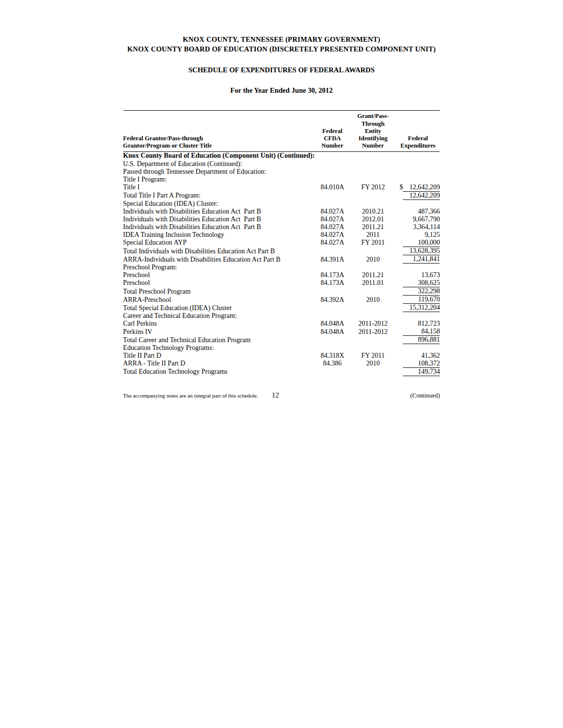KNOX COUNTY, TENNESSEE (PRIMARY GOVERNMENT)
KNOX COUNTY BOARD OF EDUCATION (DISCRETELY PRESENTED COMPONENT UNIT)
SCHEDULE OF EXPENDITURES OF FEDERAL AWARDS
For the Year Ended June 30, 2012
| Federal Grantor/Pass-through Grantor/Program or Cluster Title | Federal CFDA Number | Grant/Pass-Through Entity Identifying Number | Federal Expenditures |
| --- | --- | --- | --- |
| Knox County Board of Education (Component Unit) (Continued): | | | | |
| U.S. Department of Education (Continued): | | | | |
| Passed through Tennessee Department of Education: | | | | |
| Title I Program: | | | | |
| Title I | 84.010A | FY 2012 | $ | 12,642,209 |
| Total Title I Part A Program: | | | | 12,642,209 |
| Special Education (IDEA) Cluster: | | | | |
| Individuals with Disabilities Education Act Part B | 84.027A | 2010.21 | | 487,366 |
| Individuals with Disabilities Education Act Part B | 84.027A | 2012.01 | | 9,667,790 |
| Individuals with Disabilities Education Act Part B | 84.027A | 2011.21 | | 3,364,114 |
| IDEA Training Inclusion Technology | 84.027A | 2011 | | 9,125 |
| Special Education AYP | 84.027A | FY 2011 | | 100,000 |
| Total Individuals with Disabilities Education Act Part B | | | | 13,628,395 |
| ARRA-Individuals with Disabilities Education Act Part B | 84.391A | 2010 | | 1,241,841 |
| Preschool Program: | | | | |
| Preschool | 84.173A | 2011.21 | | 13,673 |
| Preschool | 84.173A | 2011.01 | | 308,625 |
| Total Preschool Program | | | | 322,298 |
| ARRA-Preschool | 84.392A | 2010 | | 119,670 |
| Total Special Education (IDEA) Cluster | | | | 15,312,204 |
| Career and Technical Education Program: | | | | |
| Carl Perkins | 84.048A | 2011-2012 | | 812,723 |
| Perkins IV | 84.048A | 2011-2012 | | 84,158 |
| Total Career and Technical Education Program | | | | 896,881 |
| Education Technology Programs: | | | | |
| Title II Part D | 84.318X | FY 2011 | | 41,362 |
| ARRA - Title II Part D | 84.386 | 2010 | | 108,372 |
| Total Education Technology Programs | | | | 149,734 |
The accompanying notes are an integral part of this schedule. 12
(Continued)